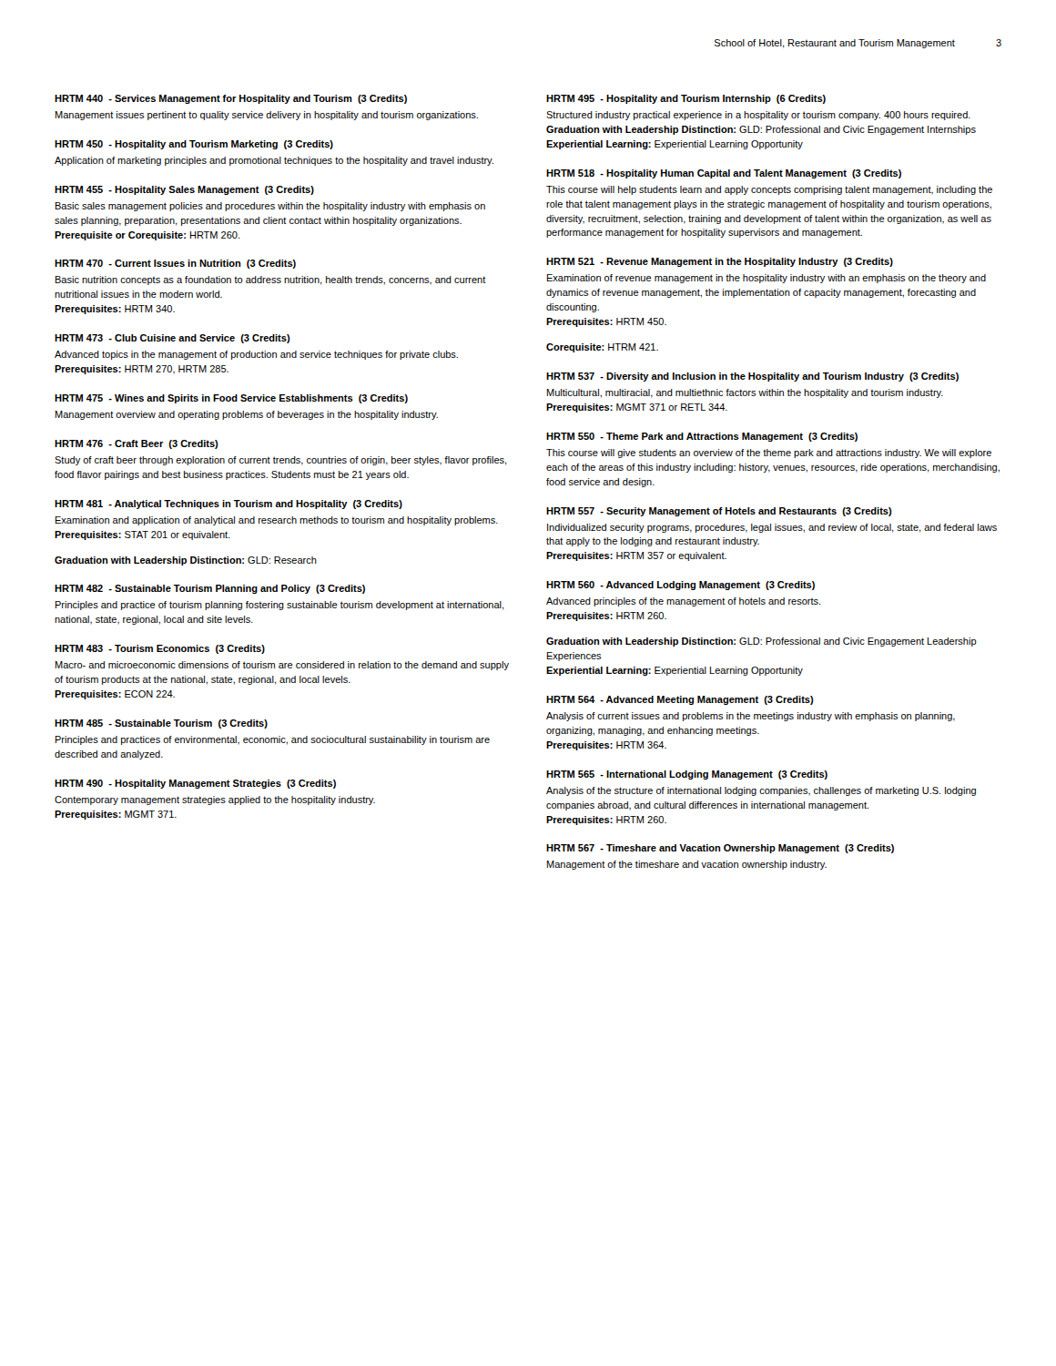School of Hotel, Restaurant and Tourism Management 3
HRTM 440 - Services Management for Hospitality and Tourism (3 Credits)
Management issues pertinent to quality service delivery in hospitality and tourism organizations.
HRTM 450 - Hospitality and Tourism Marketing (3 Credits)
Application of marketing principles and promotional techniques to the hospitality and travel industry.
HRTM 455 - Hospitality Sales Management (3 Credits)
Basic sales management policies and procedures within the hospitality industry with emphasis on sales planning, preparation, presentations and client contact within hospitality organizations.
Prerequisite or Corequisite: HRTM 260.
HRTM 470 - Current Issues in Nutrition (3 Credits)
Basic nutrition concepts as a foundation to address nutrition, health trends, concerns, and current nutritional issues in the modern world.
Prerequisites: HRTM 340.
HRTM 473 - Club Cuisine and Service (3 Credits)
Advanced topics in the management of production and service techniques for private clubs.
Prerequisites: HRTM 270, HRTM 285.
HRTM 475 - Wines and Spirits in Food Service Establishments (3 Credits)
Management overview and operating problems of beverages in the hospitality industry.
HRTM 476 - Craft Beer (3 Credits)
Study of craft beer through exploration of current trends, countries of origin, beer styles, flavor profiles, food flavor pairings and best business practices. Students must be 21 years old.
HRTM 481 - Analytical Techniques in Tourism and Hospitality (3 Credits)
Examination and application of analytical and research methods to tourism and hospitality problems.
Prerequisites: STAT 201 or equivalent.
Graduation with Leadership Distinction: GLD: Research
HRTM 482 - Sustainable Tourism Planning and Policy (3 Credits)
Principles and practice of tourism planning fostering sustainable tourism development at international, national, state, regional, local and site levels.
HRTM 483 - Tourism Economics (3 Credits)
Macro- and microeconomic dimensions of tourism are considered in relation to the demand and supply of tourism products at the national, state, regional, and local levels.
Prerequisites: ECON 224.
HRTM 485 - Sustainable Tourism (3 Credits)
Principles and practices of environmental, economic, and sociocultural sustainability in tourism are described and analyzed.
HRTM 490 - Hospitality Management Strategies (3 Credits)
Contemporary management strategies applied to the hospitality industry.
Prerequisites: MGMT 371.
HRTM 495 - Hospitality and Tourism Internship (6 Credits)
Structured industry practical experience in a hospitality or tourism company. 400 hours required.
Graduation with Leadership Distinction: GLD: Professional and Civic Engagement Internships
Experiential Learning: Experiential Learning Opportunity
HRTM 518 - Hospitality Human Capital and Talent Management (3 Credits)
This course will help students learn and apply concepts comprising talent management, including the role that talent management plays in the strategic management of hospitality and tourism operations, diversity, recruitment, selection, training and development of talent within the organization, as well as performance management for hospitality supervisors and management.
HRTM 521 - Revenue Management in the Hospitality Industry (3 Credits)
Examination of revenue management in the hospitality industry with an emphasis on the theory and dynamics of revenue management, the implementation of capacity management, forecasting and discounting.
Prerequisites: HRTM 450.
Corequisite: HTRM 421.
HRTM 537 - Diversity and Inclusion in the Hospitality and Tourism Industry (3 Credits)
Multicultural, multiracial, and multiethnic factors within the hospitality and tourism industry.
Prerequisites: MGMT 371 or RETL 344.
HRTM 550 - Theme Park and Attractions Management (3 Credits)
This course will give students an overview of the theme park and attractions industry. We will explore each of the areas of this industry including: history, venues, resources, ride operations, merchandising, food service and design.
HRTM 557 - Security Management of Hotels and Restaurants (3 Credits)
Individualized security programs, procedures, legal issues, and review of local, state, and federal laws that apply to the lodging and restaurant industry.
Prerequisites: HRTM 357 or equivalent.
HRTM 560 - Advanced Lodging Management (3 Credits)
Advanced principles of the management of hotels and resorts.
Prerequisites: HRTM 260.
Graduation with Leadership Distinction: GLD: Professional and Civic Engagement Leadership Experiences
Experiential Learning: Experiential Learning Opportunity
HRTM 564 - Advanced Meeting Management (3 Credits)
Analysis of current issues and problems in the meetings industry with emphasis on planning, organizing, managing, and enhancing meetings.
Prerequisites: HRTM 364.
HRTM 565 - International Lodging Management (3 Credits)
Analysis of the structure of international lodging companies, challenges of marketing U.S. lodging companies abroad, and cultural differences in international management.
Prerequisites: HRTM 260.
HRTM 567 - Timeshare and Vacation Ownership Management (3 Credits)
Management of the timeshare and vacation ownership industry.